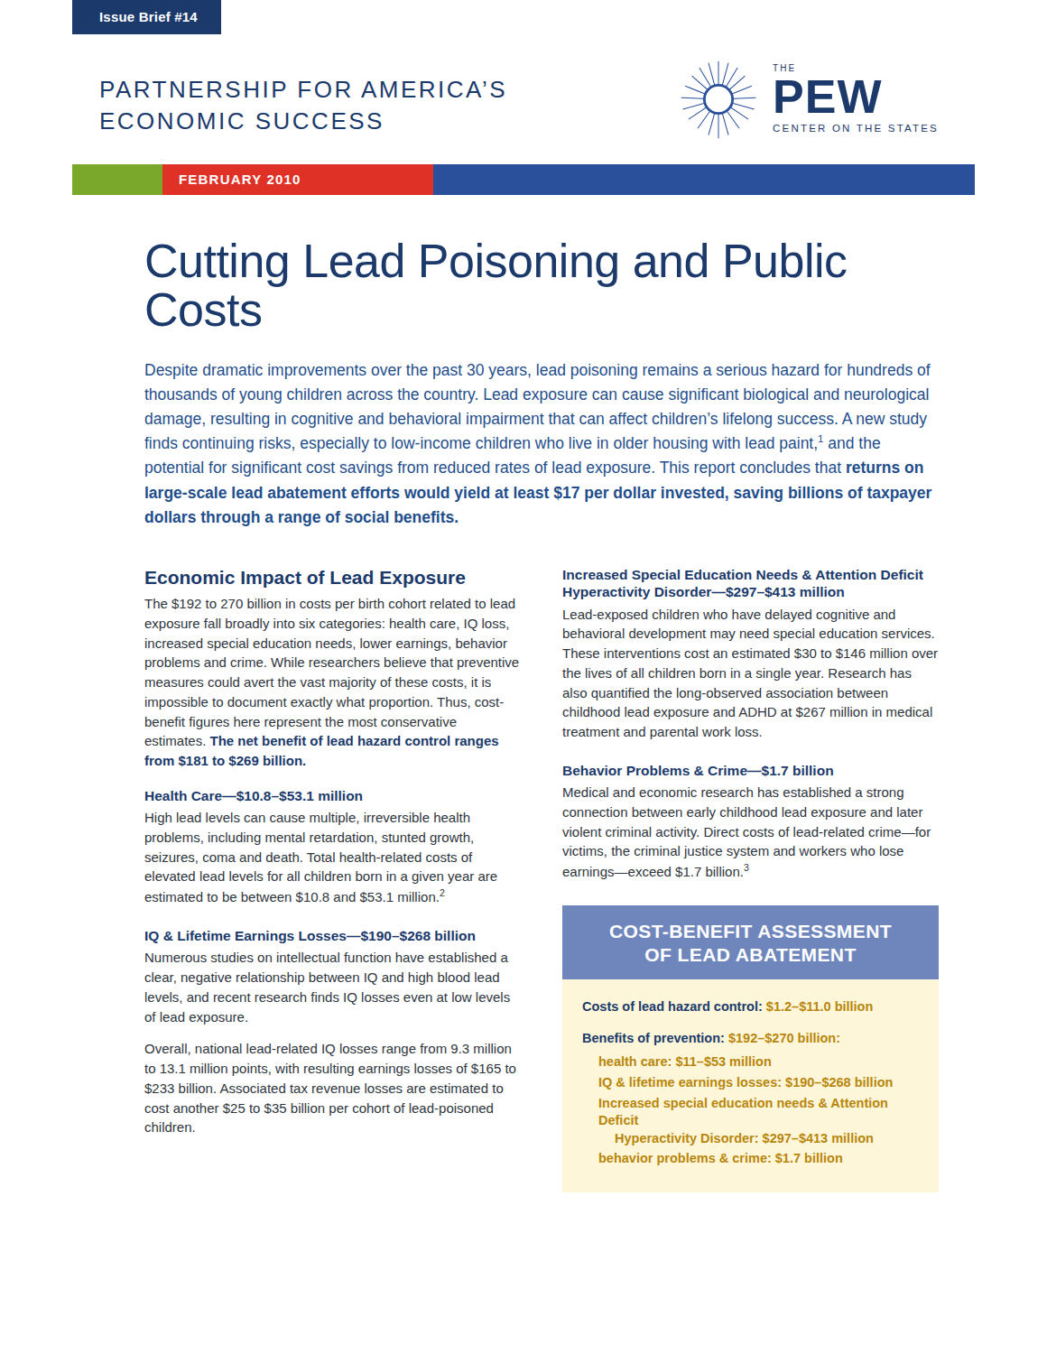Issue Brief #14
Partnership for America’s
Economic Success
THE
PEW
CENTER ON THE STATES
FEBRUARY 2010
Cutting Lead Poisoning and Public Costs
Despite dramatic improvements over the past 30 years, lead poisoning remains a serious hazard for hundreds of thousands of young children across the country. Lead exposure can cause significant biological and neurological damage, resulting in cognitive and behavioral impairment that can affect children’s lifelong success. A new study finds continuing risks, especially to low-income children who live in older housing with lead paint,1 and the potential for significant cost savings from reduced rates of lead exposure. This report concludes that returns on large-scale lead abatement efforts would yield at least $17 per dollar invested, saving billions of taxpayer dollars through a range of social benefits.
Economic Impact of Lead Exposure
The $192 to 270 billion in costs per birth cohort related to lead exposure fall broadly into six categories: health care, IQ loss, increased special education needs, lower earnings, behavior problems and crime. While researchers believe that preventive measures could avert the vast majority of these costs, it is impossible to document exactly what proportion. Thus, cost-benefit figures here represent the most conservative estimates. The net benefit of lead hazard control ranges from $181 to $269 billion.
Health Care—$10.8–$53.1 million
High lead levels can cause multiple, irreversible health problems, including mental retardation, stunted growth, seizures, coma and death. Total health-related costs of elevated lead levels for all children born in a given year are estimated to be between $10.8 and $53.1 million.2
IQ & Lifetime Earnings Losses—$190–$268 billion
Numerous studies on intellectual function have established a clear, negative relationship between IQ and high blood lead levels, and recent research finds IQ losses even at low levels of lead exposure.
Overall, national lead-related IQ losses range from 9.3 million to 13.1 million points, with resulting earnings losses of $165 to $233 billion. Associated tax revenue losses are estimated to cost another $25 to $35 billion per cohort of lead-poisoned children.
Increased Special Education Needs & Attention Deficit
Hyperactivity Disorder—$297–$413 million
Lead-exposed children who have delayed cognitive and behavioral development may need special education services. These interventions cost an estimated $30 to $146 million over the lives of all children born in a single year. Research has also quantified the long-observed association between childhood lead exposure and ADHD at $267 million in medical treatment and parental work loss.
Behavior Problems & Crime—$1.7 billion
Medical and economic research has established a strong connection between early childhood lead exposure and later violent criminal activity. Direct costs of lead-related crime—for victims, the criminal justice system and workers who lose earnings—exceed $1.7 billion.3
Cost-Benefit Assessment
of Lead Abatement
Costs of lead hazard control: $1.2–$11.0 billion
Benefits of prevention: $192–$270 billion:
health care: $11–$53 million
IQ & lifetime earnings losses: $190–$268 billion
Increased special education needs & Attention DeficitHyperactivity Disorder: $297–$413 million
behavior problems & crime: $1.7 billion